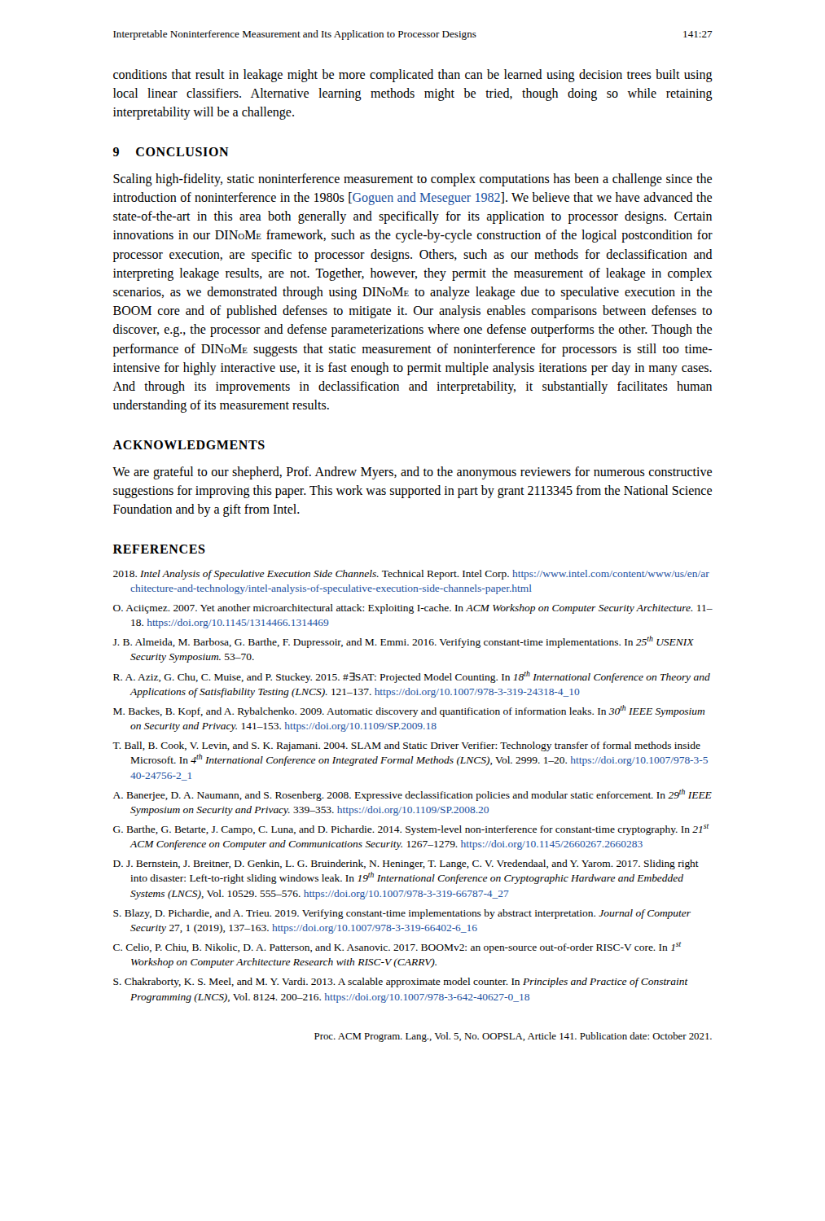Interpretable Noninterference Measurement and Its Application to Processor Designs 141:27
conditions that result in leakage might be more complicated than can be learned using decision trees built using local linear classifiers. Alternative learning methods might be tried, though doing so while retaining interpretability will be a challenge.
9 CONCLUSION
Scaling high-fidelity, static noninterference measurement to complex computations has been a challenge since the introduction of noninterference in the 1980s [Goguen and Meseguer 1982]. We believe that we have advanced the state-of-the-art in this area both generally and specifically for its application to processor designs. Certain innovations in our DINoMe framework, such as the cycle-by-cycle construction of the logical postcondition for processor execution, are specific to processor designs. Others, such as our methods for declassification and interpreting leakage results, are not. Together, however, they permit the measurement of leakage in complex scenarios, as we demonstrated through using DINoMe to analyze leakage due to speculative execution in the BOOM core and of published defenses to mitigate it. Our analysis enables comparisons between defenses to discover, e.g., the processor and defense parameterizations where one defense outperforms the other. Though the performance of DINoMe suggests that static measurement of noninterference for processors is still too time-intensive for highly interactive use, it is fast enough to permit multiple analysis iterations per day in many cases. And through its improvements in declassification and interpretability, it substantially facilitates human understanding of its measurement results.
ACKNOWLEDGMENTS
We are grateful to our shepherd, Prof. Andrew Myers, and to the anonymous reviewers for numerous constructive suggestions for improving this paper. This work was supported in part by grant 2113345 from the National Science Foundation and by a gift from Intel.
REFERENCES
2018. Intel Analysis of Speculative Execution Side Channels. Technical Report. Intel Corp. https://www.intel.com/content/www/us/en/architecture-and-technology/intel-analysis-of-speculative-execution-side-channels-paper.html
O. Aciiçmez. 2007. Yet another microarchitectural attack: Exploiting I-cache. In ACM Workshop on Computer Security Architecture. 11–18. https://doi.org/10.1145/1314466.1314469
J. B. Almeida, M. Barbosa, G. Barthe, F. Dupressoir, and M. Emmi. 2016. Verifying constant-time implementations. In 25th USENIX Security Symposium. 53–70.
R. A. Aziz, G. Chu, C. Muise, and P. Stuckey. 2015. #∃SAT: Projected Model Counting. In 18th International Conference on Theory and Applications of Satisfiability Testing (LNCS). 121–137. https://doi.org/10.1007/978-3-319-24318-4_10
M. Backes, B. Kopf, and A. Rybalchenko. 2009. Automatic discovery and quantification of information leaks. In 30th IEEE Symposium on Security and Privacy. 141–153. https://doi.org/10.1109/SP.2009.18
T. Ball, B. Cook, V. Levin, and S. K. Rajamani. 2004. SLAM and Static Driver Verifier: Technology transfer of formal methods inside Microsoft. In 4th International Conference on Integrated Formal Methods (LNCS), Vol. 2999. 1–20. https://doi.org/10.1007/978-3-540-24756-2_1
A. Banerjee, D. A. Naumann, and S. Rosenberg. 2008. Expressive declassification policies and modular static enforcement. In 29th IEEE Symposium on Security and Privacy. 339–353. https://doi.org/10.1109/SP.2008.20
G. Barthe, G. Betarte, J. Campo, C. Luna, and D. Pichardie. 2014. System-level non-interference for constant-time cryptography. In 21st ACM Conference on Computer and Communications Security. 1267–1279. https://doi.org/10.1145/2660267.2660283
D. J. Bernstein, J. Breitner, D. Genkin, L. G. Bruinderink, N. Heninger, T. Lange, C. V. Vredendaal, and Y. Yarom. 2017. Sliding right into disaster: Left-to-right sliding windows leak. In 19th International Conference on Cryptographic Hardware and Embedded Systems (LNCS), Vol. 10529. 555–576. https://doi.org/10.1007/978-3-319-66787-4_27
S. Blazy, D. Pichardie, and A. Trieu. 2019. Verifying constant-time implementations by abstract interpretation. Journal of Computer Security 27, 1 (2019), 137–163. https://doi.org/10.1007/978-3-319-66402-6_16
C. Celio, P. Chiu, B. Nikolic, D. A. Patterson, and K. Asanovic. 2017. BOOMv2: an open-source out-of-order RISC-V core. In 1st Workshop on Computer Architecture Research with RISC-V (CARRV).
S. Chakraborty, K. S. Meel, and M. Y. Vardi. 2013. A scalable approximate model counter. In Principles and Practice of Constraint Programming (LNCS), Vol. 8124. 200–216. https://doi.org/10.1007/978-3-642-40627-0_18
Proc. ACM Program. Lang., Vol. 5, No. OOPSLA, Article 141. Publication date: October 2021.